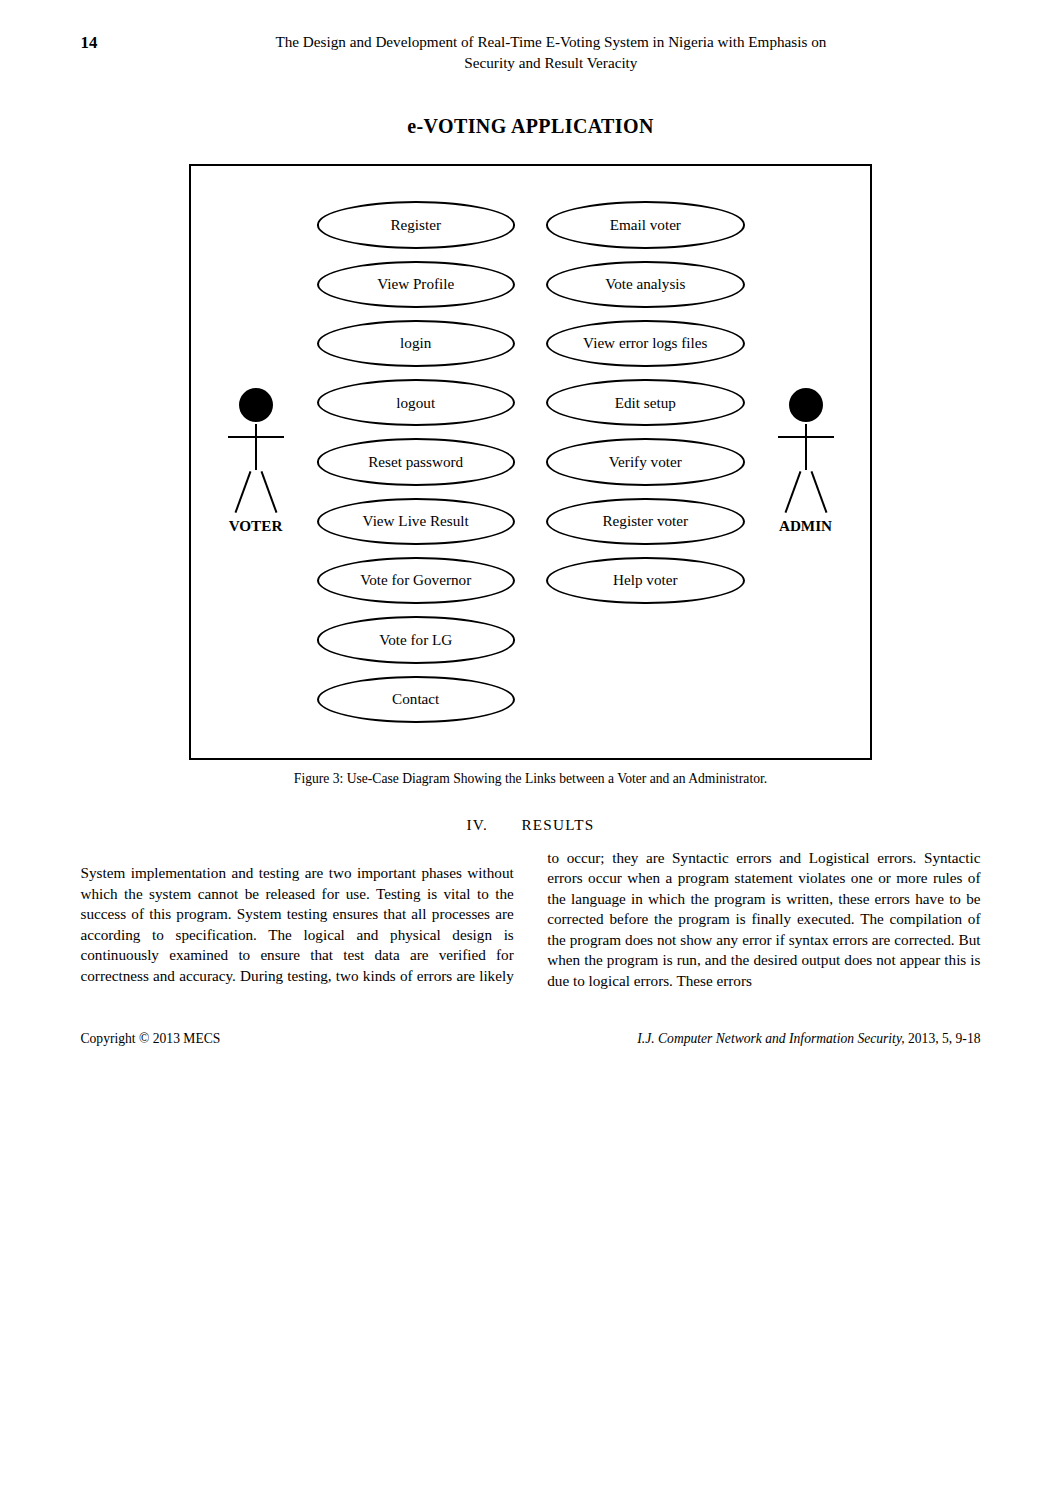14
The Design and Development of Real-Time E-Voting System in Nigeria with Emphasis on
Security and Result Veracity
e-VOTING APPLICATION
VOTER
Register
View Profile
login
logout
Reset password
View Live Result
Vote for Governor
Vote for LG
Contact
Email voter
Vote analysis
View error logs files
Edit setup
Verify voter
Register voter
Help voter
ADMIN
Figure 3: Use-Case Diagram Showing the Links between a Voter and an Administrator.
IV. RESULTS
System implementation and testing are two important phases without which the system cannot be released for use. Testing is vital to the success of this program. System testing ensures that all processes are according to specification. The logical and physical design is continuously examined to ensure that test data are verified for correctness and accuracy. During testing, two kinds of errors are likely to occur; they are Syntactic errors and Logistical errors. Syntactic errors occur when a program statement violates one or more rules of the language in which the program is written, these errors have to be corrected before the program is finally executed. The compilation of the program does not show any error if syntax errors are corrected. But when the program is run, and the desired output does not appear this is due to logical errors. These errors
Copyright © 2013 MECS I.J. Computer Network and Information Security, 2013, 5, 9-18